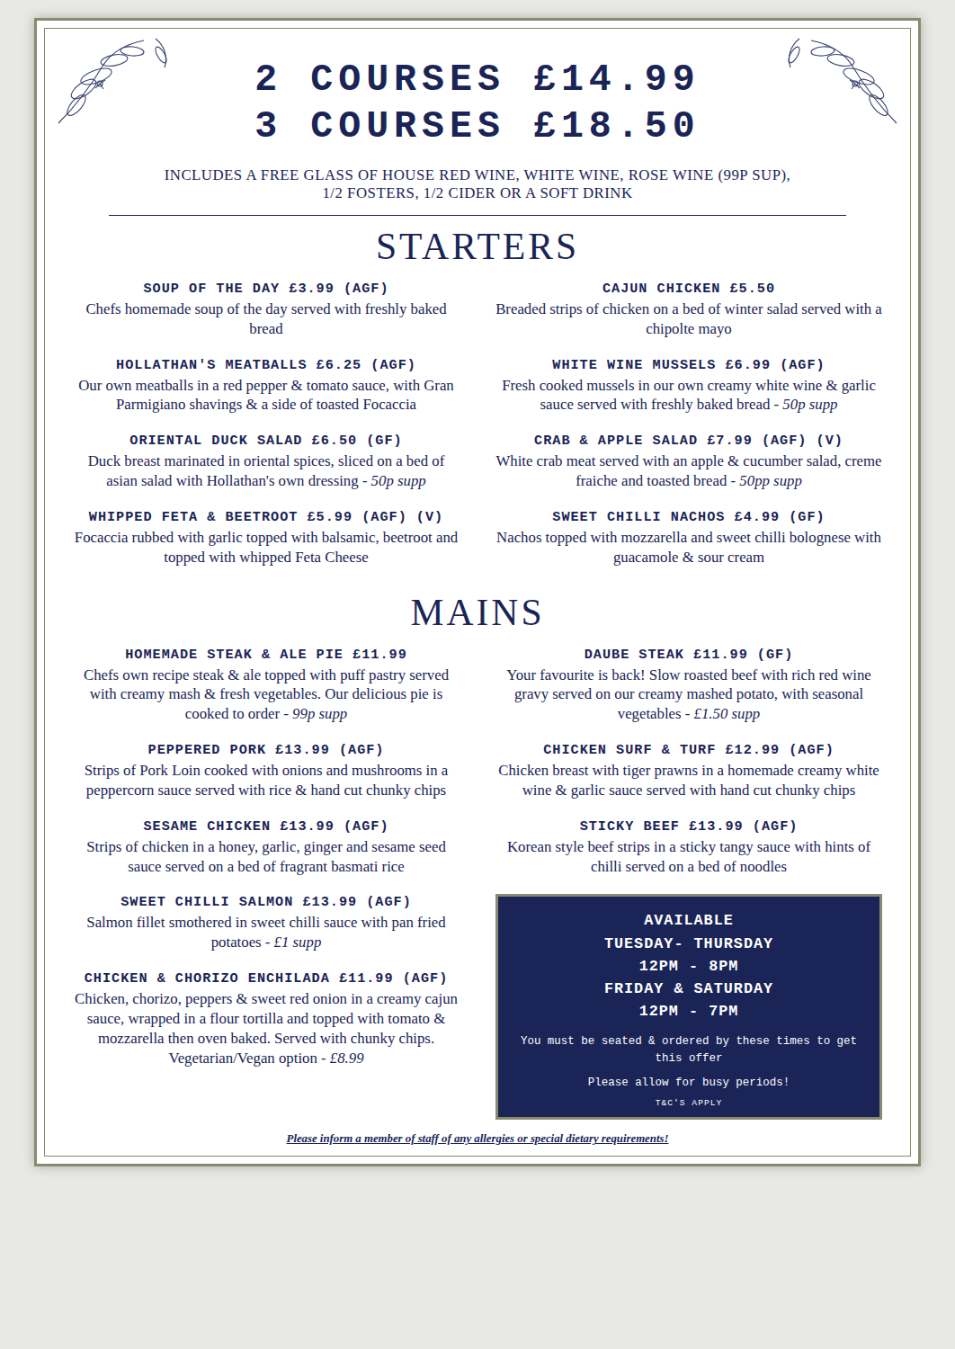2 COURSES £14.99
3 COURSES £18.50
Includes a free glass of house red wine, white wine, rose wine (99p sup), 1/2 Fosters, 1/2 cider or a soft drink
STARTERS
SOUP OF THE DAY £3.99 (AGF)
Chefs homemade soup of the day served with freshly baked bread
HOLLATHAN'S MEATBALLS £6.25 (AGF)
Our own meatballs in a red pepper & tomato sauce, with Gran Parmigiano shavings & a side of toasted Focaccia
ORIENTAL DUCK SALAD £6.50 (GF)
Duck breast marinated in oriental spices, sliced on a bed of asian salad with Hollathan's own dressing - 50p supp
WHIPPED FETA & BEETROOT £5.99 (AGF) (V)
Focaccia rubbed with garlic topped with balsamic, beetroot and topped with whipped Feta Cheese
CAJUN CHICKEN £5.50
Breaded strips of chicken on a bed of winter salad served with a chipolte mayo
WHITE WINE MUSSELS £6.99 (AGF)
Fresh cooked mussels in our own creamy white wine & garlic sauce served with freshly baked bread - 50p supp
CRAB & APPLE SALAD £7.99 (AGF) (V)
White crab meat served with an apple & cucumber salad, creme fraiche and toasted bread - 50pp supp
SWEET CHILLI NACHOS £4.99 (GF)
Nachos topped with mozzarella and sweet chilli bolognese with guacamole & sour cream
MAINS
HOMEMADE STEAK & ALE PIE £11.99
Chefs own recipe steak & ale topped with puff pastry served with creamy mash & fresh vegetables. Our delicious pie is cooked to order - 99p supp
PEPPERED PORK £13.99 (AGF)
Strips of Pork Loin cooked with onions and mushrooms in a peppercorn sauce served with rice & hand cut chunky chips
SESAME CHICKEN £13.99 (AGF)
Strips of chicken in a honey, garlic, ginger and sesame seed sauce served on a bed of fragrant basmati rice
SWEET CHILLI SALMON £13.99 (AGF)
Salmon fillet smothered in sweet chilli sauce with pan fried potatoes - £1 supp
CHICKEN & CHORIZO ENCHILADA £11.99 (AGF)
Chicken, chorizo, peppers & sweet red onion in a creamy cajun sauce, wrapped in a flour tortilla and topped with tomato & mozzarella then oven baked. Served with chunky chips. Vegetarian/Vegan option - £8.99
DAUBE STEAK £11.99 (GF)
Your favourite is back! Slow roasted beef with rich red wine gravy served on our creamy mashed potato, with seasonal vegetables - £1.50 supp
CHICKEN SURF & TURF £12.99 (AGF)
Chicken breast with tiger prawns in a homemade creamy white wine & garlic sauce served with hand cut chunky chips
STICKY BEEF £13.99 (AGF)
Korean style beef strips in a sticky tangy sauce with hints of chilli served on a bed of noodles
AVAILABLE
TUESDAY- THURSDAY
12PM - 8PM
FRIDAY & SATURDAY
12PM - 7PM
You must be seated & ordered by these times to get this offer
Please allow for busy periods!
T&C'S APPLY
Please inform a member of staff of any allergies or special dietary requirements!